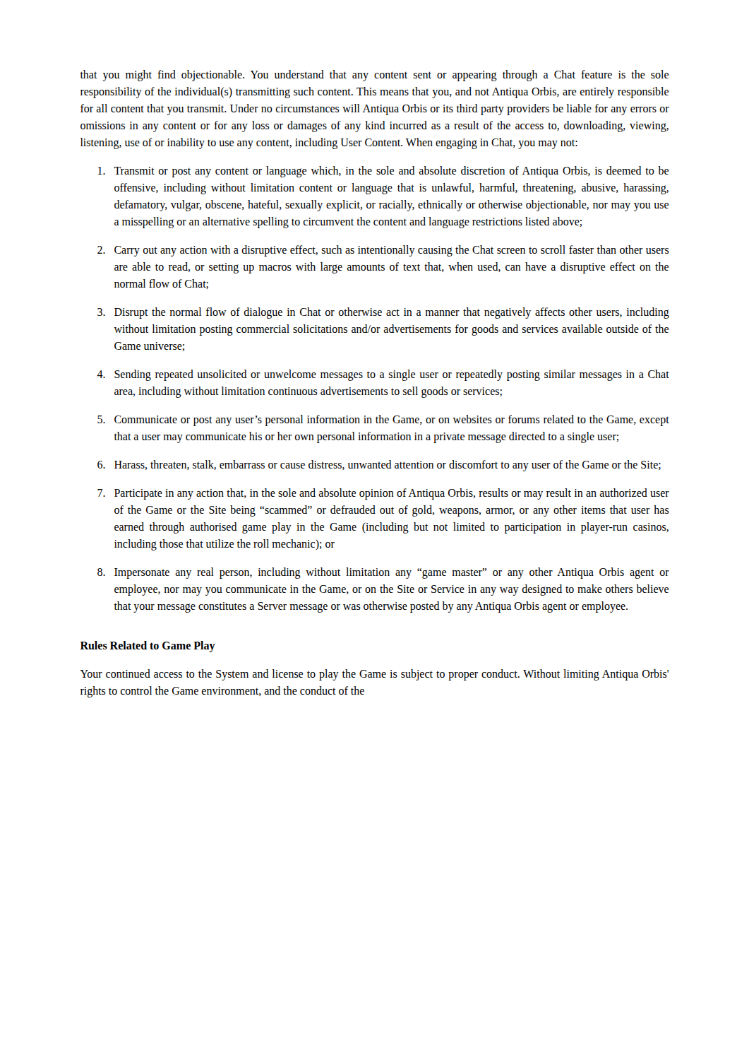that you might find objectionable. You understand that any content sent or appearing through a Chat feature is the sole responsibility of the individual(s) transmitting such content. This means that you, and not Antiqua Orbis, are entirely responsible for all content that you transmit. Under no circumstances will Antiqua Orbis or its third party providers be liable for any errors or omissions in any content or for any loss or damages of any kind incurred as a result of the access to, downloading, viewing, listening, use of or inability to use any content, including User Content. When engaging in Chat, you may not:
Transmit or post any content or language which, in the sole and absolute discretion of Antiqua Orbis, is deemed to be offensive, including without limitation content or language that is unlawful, harmful, threatening, abusive, harassing, defamatory, vulgar, obscene, hateful, sexually explicit, or racially, ethnically or otherwise objectionable, nor may you use a misspelling or an alternative spelling to circumvent the content and language restrictions listed above;
Carry out any action with a disruptive effect, such as intentionally causing the Chat screen to scroll faster than other users are able to read, or setting up macros with large amounts of text that, when used, can have a disruptive effect on the normal flow of Chat;
Disrupt the normal flow of dialogue in Chat or otherwise act in a manner that negatively affects other users, including without limitation posting commercial solicitations and/or advertisements for goods and services available outside of the Game universe;
Sending repeated unsolicited or unwelcome messages to a single user or repeatedly posting similar messages in a Chat area, including without limitation continuous advertisements to sell goods or services;
Communicate or post any user’s personal information in the Game, or on websites or forums related to the Game, except that a user may communicate his or her own personal information in a private message directed to a single user;
Harass, threaten, stalk, embarrass or cause distress, unwanted attention or discomfort to any user of the Game or the Site;
Participate in any action that, in the sole and absolute opinion of Antiqua Orbis, results or may result in an authorized user of the Game or the Site being “scammed” or defrauded out of gold, weapons, armor, or any other items that user has earned through authorised game play in the Game (including but not limited to participation in player-run casinos, including those that utilize the roll mechanic); or
Impersonate any real person, including without limitation any “game master” or any other Antiqua Orbis agent or employee, nor may you communicate in the Game, or on the Site or Service in any way designed to make others believe that your message constitutes a Server message or was otherwise posted by any Antiqua Orbis agent or employee.
Rules Related to Game Play
Your continued access to the System and license to play the Game is subject to proper conduct. Without limiting Antiqua Orbis' rights to control the Game environment, and the conduct of the